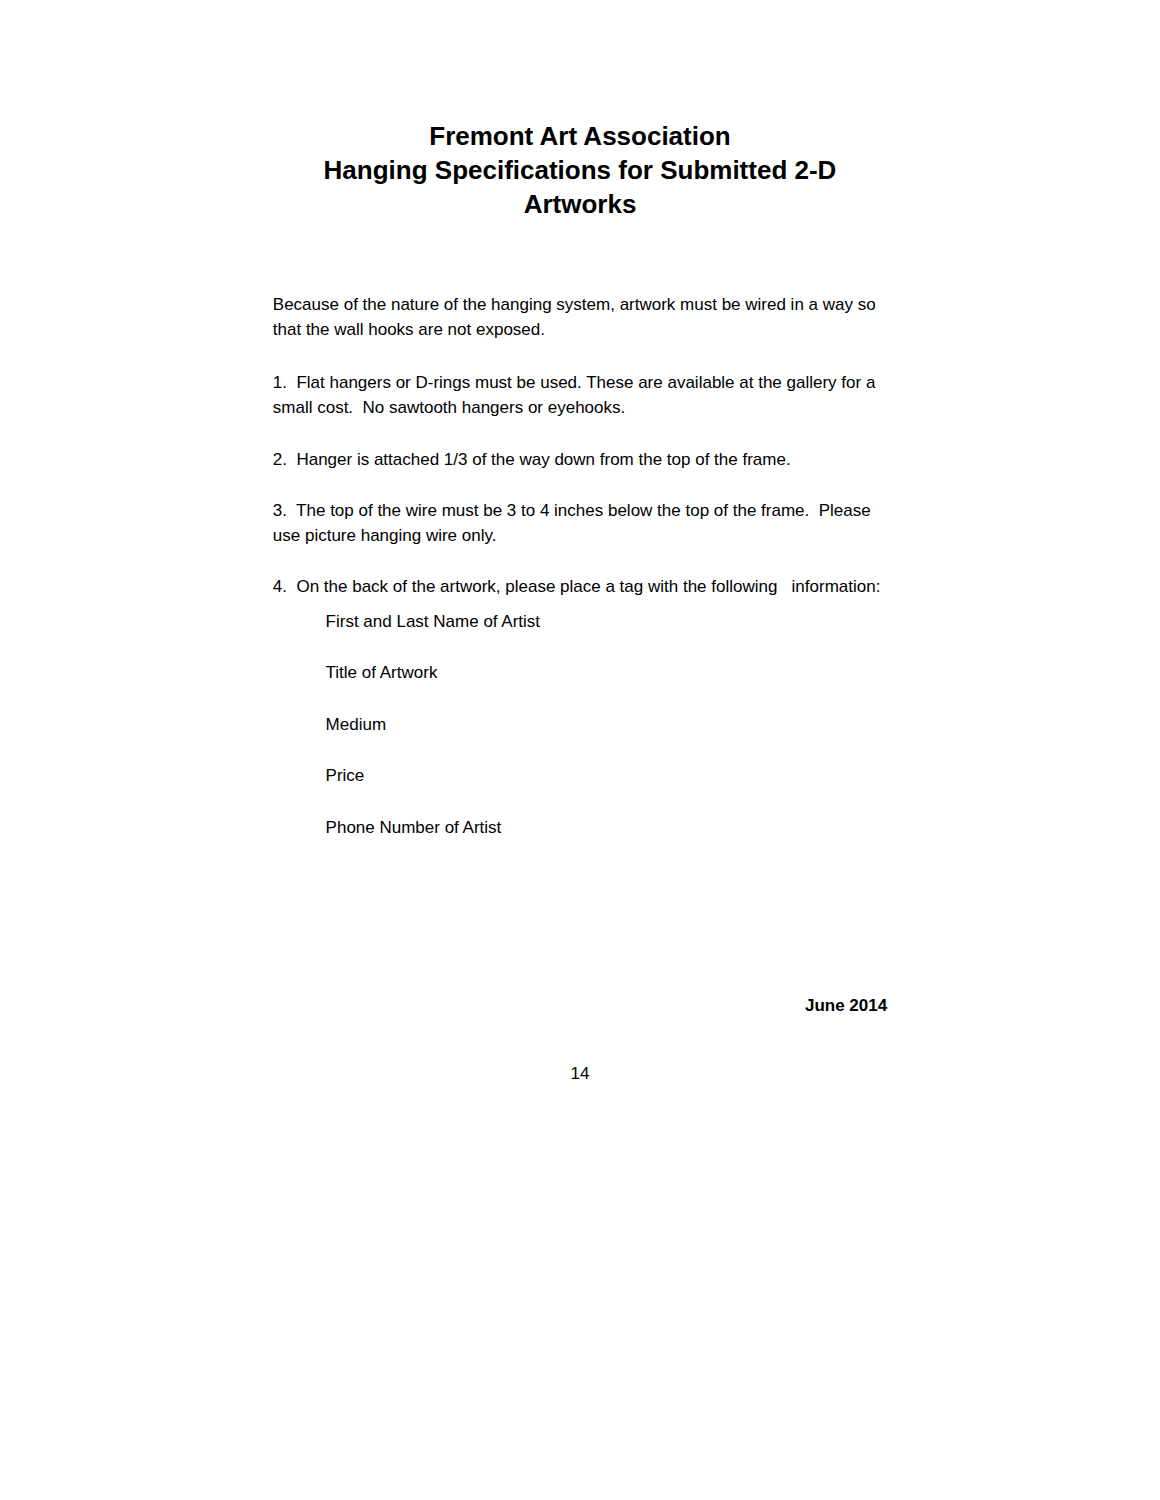Fremont Art Association
Hanging Specifications for Submitted 2-D
Artworks
Because of the nature of the hanging system, artwork must be wired in a way so that the wall hooks are not exposed.
1. Flat hangers or D-rings must be used. These are available at the gallery for a small cost. No sawtooth hangers or eyehooks.
2. Hanger is attached 1/3 of the way down from the top of the frame.
3. The top of the wire must be 3 to 4 inches below the top of the frame. Please use picture hanging wire only.
4. On the back of the artwork, please place a tag with the following information:
First and Last Name of Artist
Title of Artwork
Medium
Price
Phone Number of Artist
June 2014
14